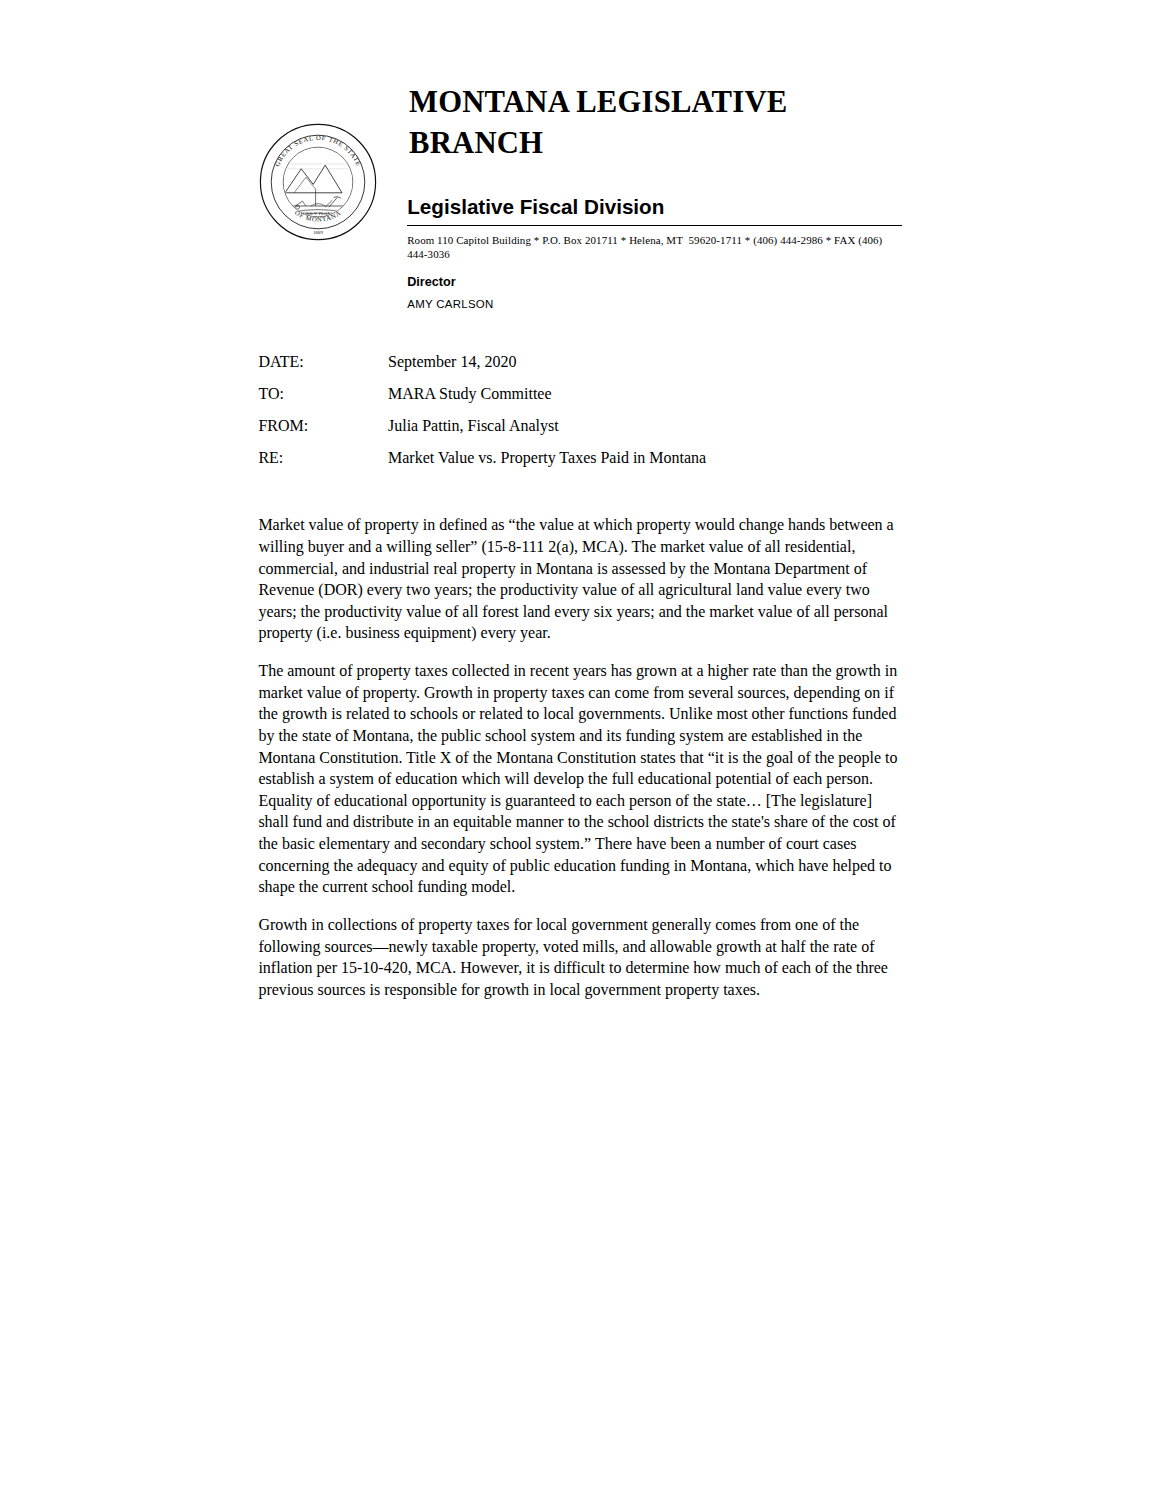GREAT SEAL OF THE STATE OF MONTANA ORO Y PLATA 1889
MONTANA LEGISLATIVE BRANCH
Legislative Fiscal Division
Room 110 Capitol Building * P.O. Box 201711 * Helena, MT 59620-1711 * (406) 444-2986 * FAX (406) 444-3036
Director
AMY CARLSON
| DATE: | September 14, 2020 |
| TO: | MARA Study Committee |
| FROM: | Julia Pattin, Fiscal Analyst |
| RE: | Market Value vs. Property Taxes Paid in Montana |
Market value of property in defined as “the value at which property would change hands between a willing buyer and a willing seller” (15-8-111 2(a), MCA). The market value of all residential, commercial, and industrial real property in Montana is assessed by the Montana Department of Revenue (DOR) every two years; the productivity value of all agricultural land value every two years; the productivity value of all forest land every six years; and the market value of all personal property (i.e. business equipment) every year.
The amount of property taxes collected in recent years has grown at a higher rate than the growth in market value of property. Growth in property taxes can come from several sources, depending on if the growth is related to schools or related to local governments. Unlike most other functions funded by the state of Montana, the public school system and its funding system are established in the Montana Constitution. Title X of the Montana Constitution states that “it is the goal of the people to establish a system of education which will develop the full educational potential of each person. Equality of educational opportunity is guaranteed to each person of the state… [The legislature] shall fund and distribute in an equitable manner to the school districts the state's share of the cost of the basic elementary and secondary school system.” There have been a number of court cases concerning the adequacy and equity of public education funding in Montana, which have helped to shape the current school funding model.
Growth in collections of property taxes for local government generally comes from one of the following sources—newly taxable property, voted mills, and allowable growth at half the rate of inflation per 15-10-420, MCA. However, it is difficult to determine how much of each of the three previous sources is responsible for growth in local government property taxes.